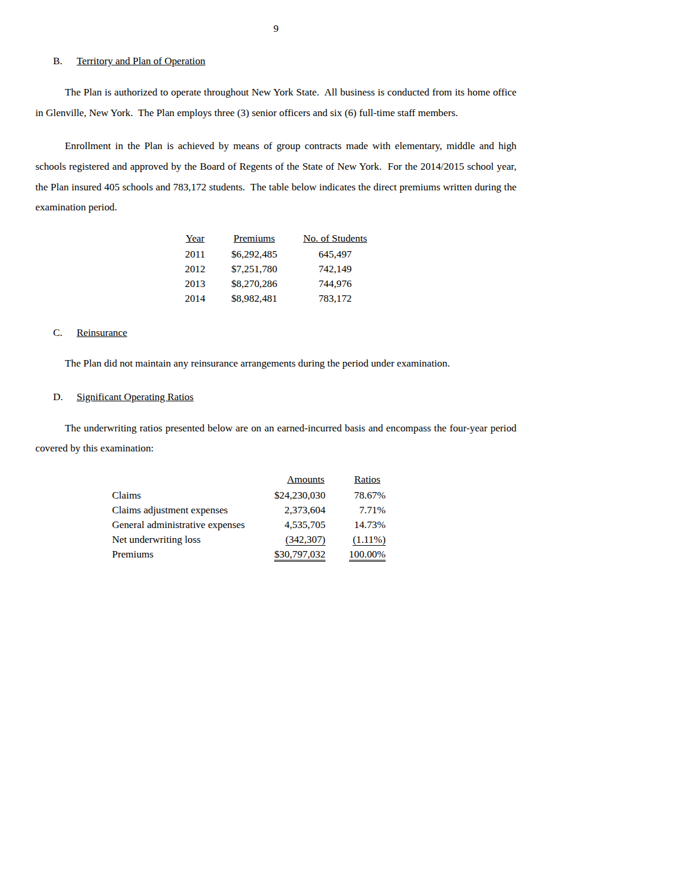9
B. Territory and Plan of Operation
The Plan is authorized to operate throughout New York State. All business is conducted from its home office in Glenville, New York. The Plan employs three (3) senior officers and six (6) full-time staff members.
Enrollment in the Plan is achieved by means of group contracts made with elementary, middle and high schools registered and approved by the Board of Regents of the State of New York. For the 2014/2015 school year, the Plan insured 405 schools and 783,172 students. The table below indicates the direct premiums written during the examination period.
| Year | Premiums | No. of Students |
| --- | --- | --- |
| 2011 | $6,292,485 | 645,497 |
| 2012 | $7,251,780 | 742,149 |
| 2013 | $8,270,286 | 744,976 |
| 2014 | $8,982,481 | 783,172 |
C. Reinsurance
The Plan did not maintain any reinsurance arrangements during the period under examination.
D. Significant Operating Ratios
The underwriting ratios presented below are on an earned-incurred basis and encompass the four-year period covered by this examination:
| | Amounts | Ratios |
| --- | --- | --- |
| Claims | $24,230,030 | 78.67% |
| Claims adjustment expenses | 2,373,604 | 7.71% |
| General administrative expenses | 4,535,705 | 14.73% |
| Net underwriting loss | (342,307) | (1.11%) |
| Premiums | $30,797,032 | 100.00% |